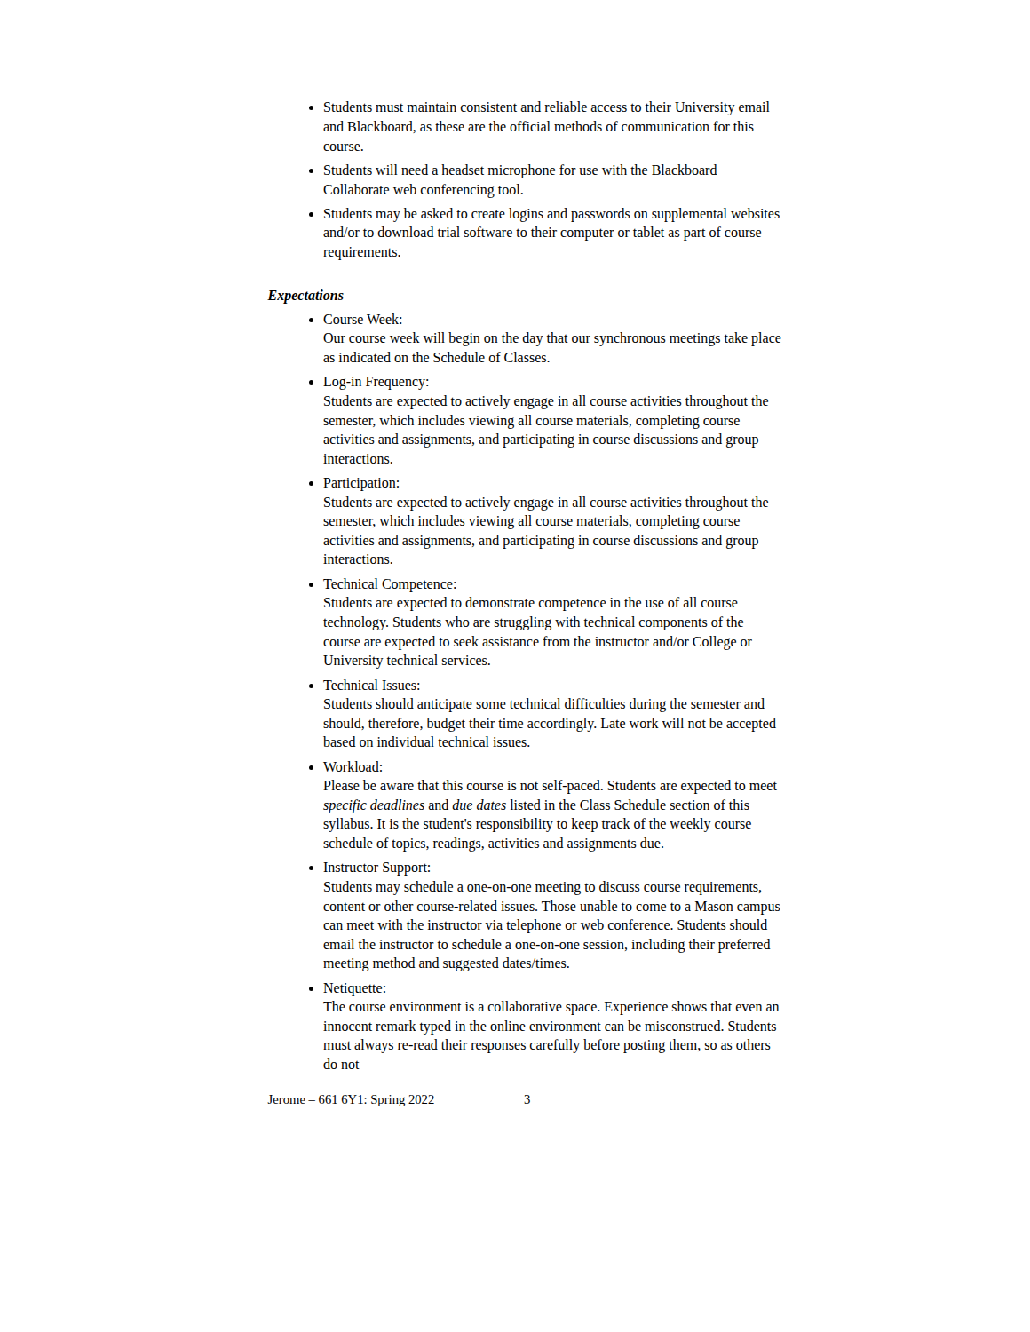Students must maintain consistent and reliable access to their University email and Blackboard, as these are the official methods of communication for this course.
Students will need a headset microphone for use with the Blackboard Collaborate web conferencing tool.
Students may be asked to create logins and passwords on supplemental websites and/or to download trial software to their computer or tablet as part of course requirements.
Expectations
Course Week:
Our course week will begin on the day that our synchronous meetings take place as indicated on the Schedule of Classes.
Log-in Frequency:
Students are expected to actively engage in all course activities throughout the semester, which includes viewing all course materials, completing course activities and assignments, and participating in course discussions and group interactions.
Participation:
Students are expected to actively engage in all course activities throughout the semester, which includes viewing all course materials, completing course activities and assignments, and participating in course discussions and group interactions.
Technical Competence:
Students are expected to demonstrate competence in the use of all course technology. Students who are struggling with technical components of the course are expected to seek assistance from the instructor and/or College or University technical services.
Technical Issues:
Students should anticipate some technical difficulties during the semester and should, therefore, budget their time accordingly. Late work will not be accepted based on individual technical issues.
Workload:
Please be aware that this course is not self-paced. Students are expected to meet specific deadlines and due dates listed in the Class Schedule section of this syllabus. It is the student's responsibility to keep track of the weekly course schedule of topics, readings, activities and assignments due.
Instructor Support:
Students may schedule a one-on-one meeting to discuss course requirements, content or other course-related issues. Those unable to come to a Mason campus can meet with the instructor via telephone or web conference. Students should email the instructor to schedule a one-on-one session, including their preferred meeting method and suggested dates/times.
Netiquette:
The course environment is a collaborative space. Experience shows that even an innocent remark typed in the online environment can be misconstrued. Students must always re-read their responses carefully before posting them, so as others do not
Jerome – 661 6Y1: Spring 2022 3